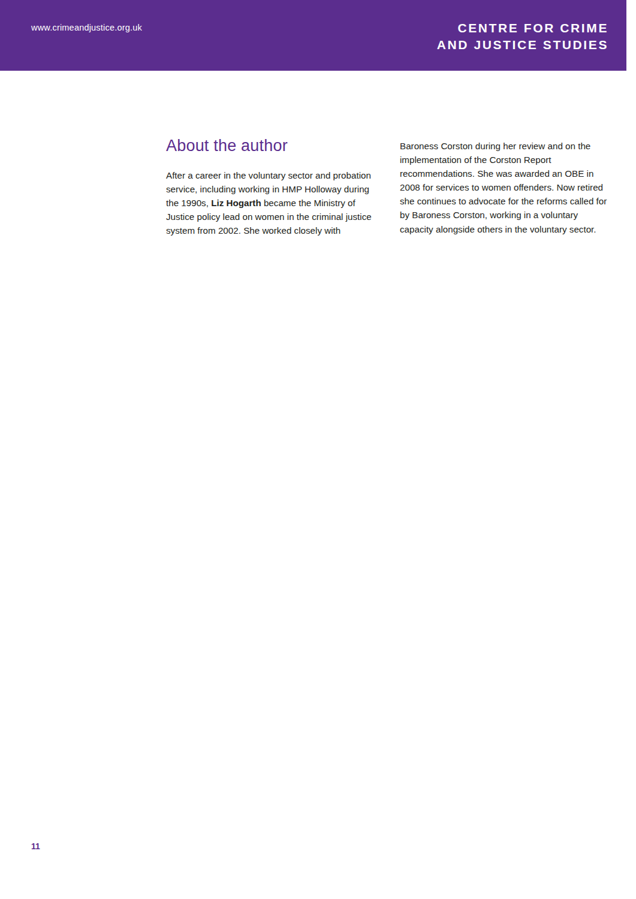www.crimeandjustice.org.uk
CENTRE FOR CRIME
AND JUSTICE STUDIES
About the author
After a career in the voluntary sector and probation service, including working in HMP Holloway during the 1990s, Liz Hogarth became the Ministry of Justice policy lead on women in the criminal justice system from 2002. She worked closely with
Baroness Corston during her review and on the implementation of the Corston Report recommendations. She was awarded an OBE in 2008 for services to women offenders. Now retired she continues to advocate for the reforms called for by Baroness Corston, working in a voluntary capacity alongside others in the voluntary sector.
11